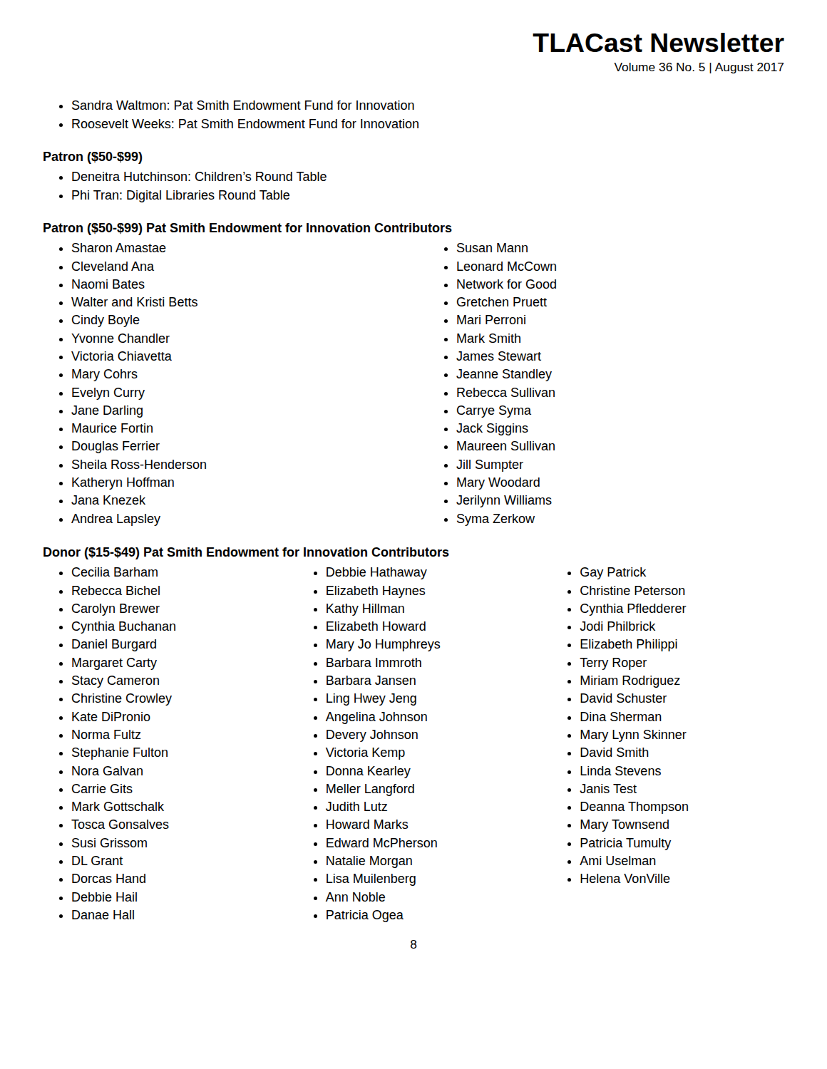TLACast Newsletter
Volume 36 No. 5 | August 2017
Sandra Waltmon: Pat Smith Endowment Fund for Innovation
Roosevelt Weeks: Pat Smith Endowment Fund for Innovation
Patron ($50-$99)
Deneitra Hutchinson: Children’s Round Table
Phi Tran: Digital Libraries Round Table
Patron ($50-$99) Pat Smith Endowment for Innovation Contributors
Sharon Amastae
Cleveland Ana
Naomi Bates
Walter and Kristi Betts
Cindy Boyle
Yvonne Chandler
Victoria Chiavetta
Mary Cohrs
Evelyn Curry
Jane Darling
Maurice Fortin
Douglas Ferrier
Sheila Ross-Henderson
Katheryn Hoffman
Jana Knezek
Andrea Lapsley
Susan Mann
Leonard McCown
Network for Good
Gretchen Pruett
Mari Perroni
Mark Smith
James Stewart
Jeanne Standley
Rebecca Sullivan
Carrye Syma
Jack Siggins
Maureen Sullivan
Jill Sumpter
Mary Woodard
Jerilynn Williams
Syma Zerkow
Donor ($15-$49) Pat Smith Endowment for Innovation Contributors
Cecilia Barham
Rebecca Bichel
Carolyn Brewer
Cynthia Buchanan
Daniel Burgard
Margaret Carty
Stacy Cameron
Christine Crowley
Kate DiPronio
Norma Fultz
Stephanie Fulton
Nora Galvan
Carrie Gits
Mark Gottschalk
Tosca Gonsalves
Susi Grissom
DL Grant
Dorcas Hand
Debbie Hail
Danae Hall
Debbie Hathaway
Elizabeth Haynes
Kathy Hillman
Elizabeth Howard
Mary Jo Humphreys
Barbara Immroth
Barbara Jansen
Ling Hwey Jeng
Angelina Johnson
Devery Johnson
Victoria Kemp
Donna Kearley
Meller Langford
Judith Lutz
Howard Marks
Edward McPherson
Natalie Morgan
Lisa Muilenberg
Ann Noble
Patricia Ogea
Gay Patrick
Christine Peterson
Cynthia Pfledderer
Jodi Philbrick
Elizabeth Philippi
Terry Roper
Miriam Rodriguez
David Schuster
Dina Sherman
Mary Lynn Skinner
David Smith
Linda Stevens
Janis Test
Deanna Thompson
Mary Townsend
Patricia Tumulty
Ami Uselman
Helena VonVille
8